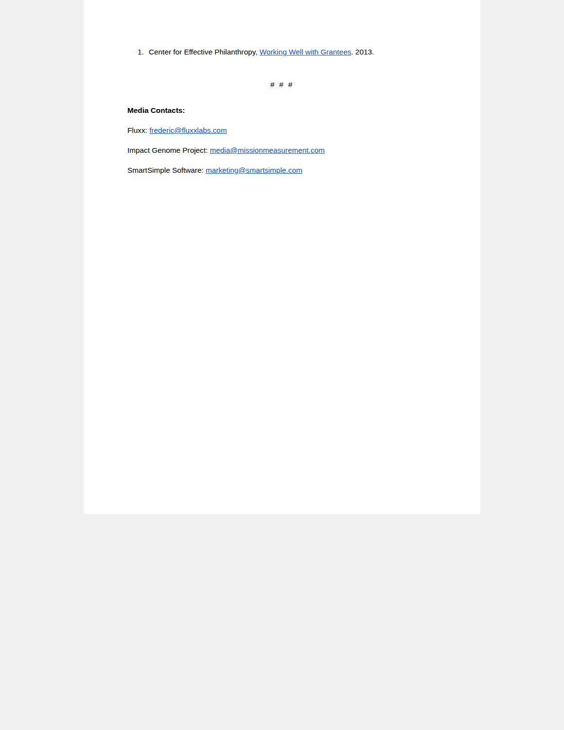Center for Effective Philanthropy, Working Well with Grantees. 2013.
# # #
Media Contacts:
Fluxx: frederic@fluxxlabs.com
Impact Genome Project: media@missionmeasurement.com
SmartSimple Software: marketing@smartsimple.com